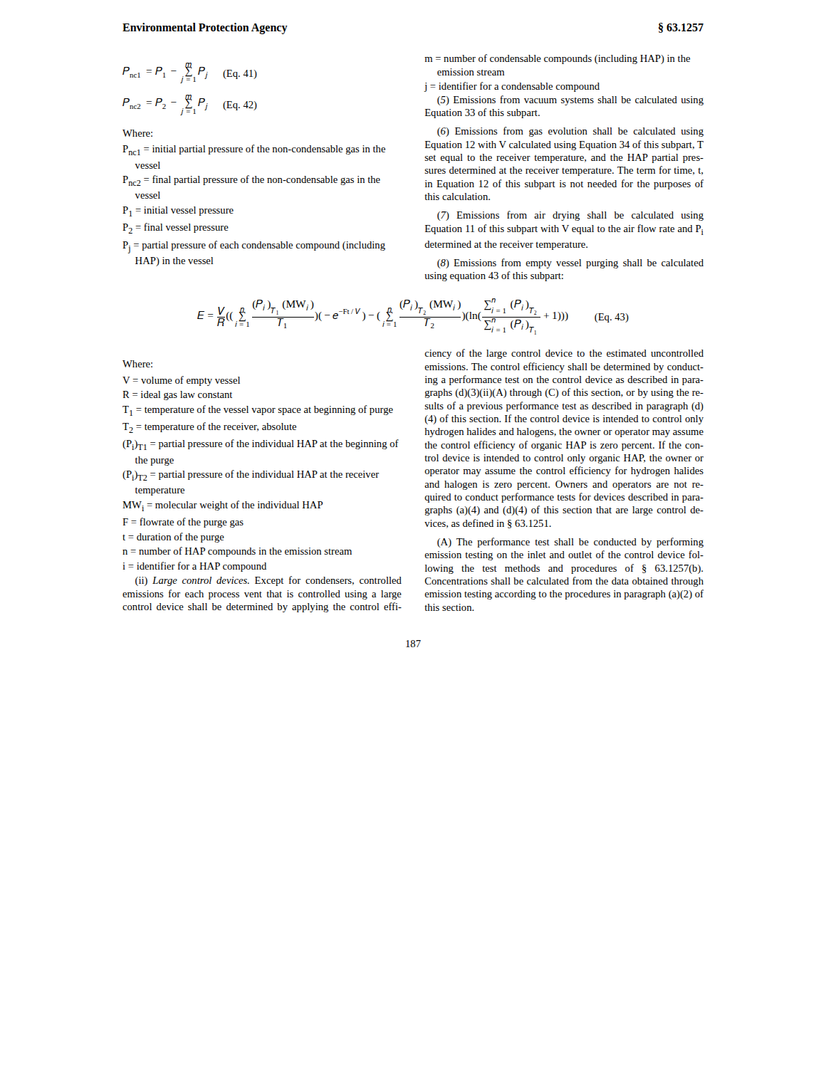Environmental Protection Agency § 63.1257
Pnc1 = P1 − ∑ j=1 m Pj (Eq. 41)
Pnc2 = P2 − ∑ j=1 m Pj (Eq. 42)
Where:
Pnc1 = initial partial pressure of the non-condensable gas in the vessel
Pnc2 = final partial pressure of the non-condensable gas in the vessel
P1 = initial vessel pressure
P2 = final vessel pressure
Pj = partial pressure of each condensable compound (including HAP) in the vessel
m = number of condensable compounds (including HAP) in the emission stream
j = identifier for a condensable compound
(5) Emissions from vacuum systems shall be calculated using Equation 33 of this subpart.
(6) Emissions from gas evolution shall be calculated using Equation 12 with V calculated using Equation 34 of this subpart, T set equal to the receiver temperature, and the HAP partial pressures determined at the receiver temperature. The term for time, t, in Equation 12 of this subpart is not needed for the purposes of this calculation.
(7) Emissions from air drying shall be calculated using Equation 11 of this subpart with V equal to the air flow rate and Pi determined at the receiver temperature.
(8) Emissions from empty vessel purging shall be calculated using equation 43 of this subpart:
E = VR ( ( ∑ i=1 n (Pi) T1 (MWi) T1 ) ( − e−Ft/V ) − ( ∑ i=1 n (Pi) T2 (MWi) T2 ) ( ln ( ∑ i=1 n (Pi) T2 ∑ i=1 n (Pi) T1 + 1 ) ) ) (Eq. 43)
Where:
V = volume of empty vessel
R = ideal gas law constant
T1 = temperature of the vessel vapor space at beginning of purge
T2 = temperature of the receiver, absolute
(Pi)T1 = partial pressure of the individual HAP at the beginning of the purge
(Pi)T2 = partial pressure of the individual HAP at the receiver temperature
MWi = molecular weight of the individual HAP
F = flowrate of the purge gas
t = duration of the purge
n = number of HAP compounds in the emission stream
i = identifier for a HAP compound
(ii) Large control devices. Except for condensers, controlled emissions for each process vent that is controlled using a large control device shall be determined by applying the control efficiency of the large control device to the estimated uncontrolled emissions. The control efficiency shall be determined by conducting a performance test on the control device as described in paragraphs (d)(3)(ii)(A) through (C) of this section, or by using the results of a previous performance test as described in paragraph (d)(4) of this section. If the control device is intended to control only hydrogen halides and halogens, the owner or operator may assume the control efficiency of organic HAP is zero percent. If the control device is intended to control only organic HAP, the owner or operator may assume the control efficiency for hydrogen halides and halogen is zero percent. Owners and operators are not required to conduct performance tests for devices described in paragraphs (a)(4) and (d)(4) of this section that are large control devices, as defined in § 63.1251.
(A) The performance test shall be conducted by performing emission testing on the inlet and outlet of the control device following the test methods and procedures of § 63.1257(b). Concentrations shall be calculated from the data obtained through emission testing according to the procedures in paragraph (a)(2) of this section.
187